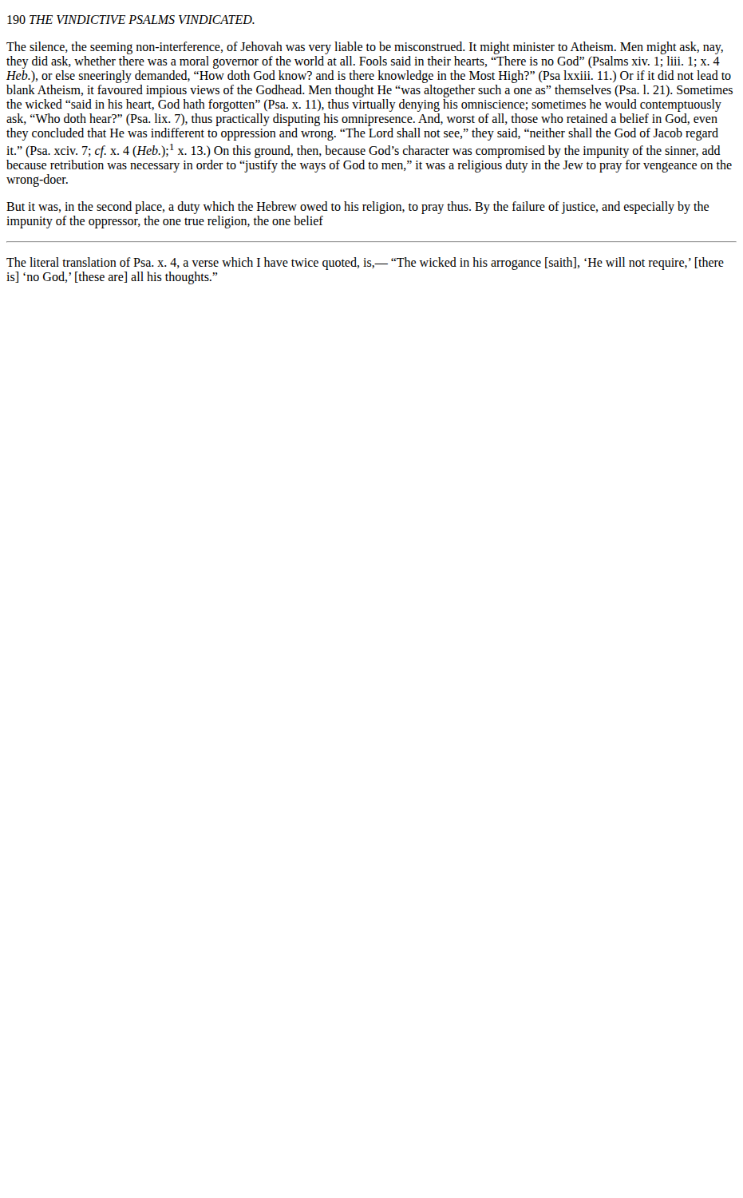190 THE VINDICTIVE PSALMS VINDICATED.
The silence, the seeming non-interference, of Jehovah was very liable to be misconstrued. It might minister to Atheism. Men might ask, nay, they did ask, whether there was a moral governor of the world at all. Fools said in their hearts, “There is no God” (Psalms xiv. 1; liii. 1; x. 4 Heb.), or else sneeringly demanded, “How doth God know? and is there knowledge in the Most High?” (Psa lxxiii. 11.) Or if it did not lead to blank Atheism, it favoured impious views of the Godhead. Men thought He “was altogether such a one as” themselves (Psa. l. 21). Sometimes the wicked “said in his heart, God hath forgotten” (Psa. x. 11), thus virtually denying his omniscience; sometimes he would contemptuously ask, “Who doth hear?” (Psa. lix. 7), thus practically disputing his omnipresence. And, worst of all, those who retained a belief in God, even they concluded that He was indifferent to oppression and wrong. “The Lord shall not see,” they said, “neither shall the God of Jacob regard it.” (Psa. xciv. 7; cf. x. 4 (Heb.);1 x. 13.) On this ground, then, because God’s character was compromised by the impunity of the sinner, add because retribution was necessary in order to “justify the ways of God to men,” it was a religious duty in the Jew to pray for vengeance on the wrong-doer.
But it was, in the second place, a duty which the Hebrew owed to his religion, to pray thus. By the failure of justice, and especially by the impunity of the oppressor, the one true religion, the one belief
The literal translation of Psa. x. 4, a verse which I have twice quoted, is,— “The wicked in his arrogance [saith], ‘He will not require,’ [there is] ‘no God,’ [these are] all his thoughts.”